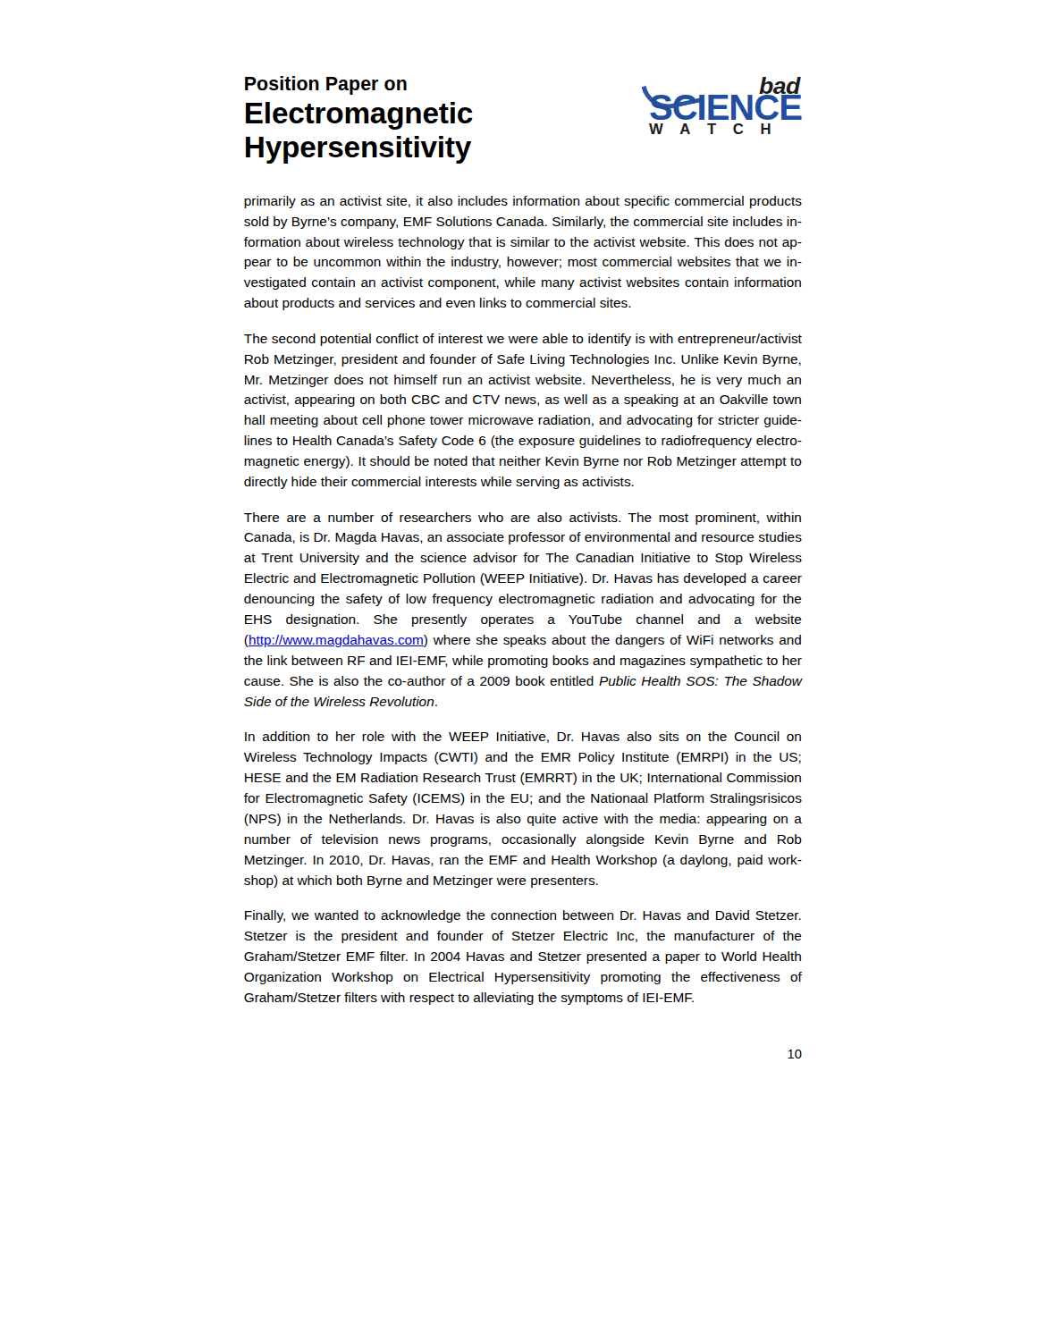Position Paper on
Electromagnetic Hypersensitivity
bad SCIENCE W A T C H
primarily as an activist site, it also includes information about specific commercial products sold by Byrne’s company, EMF Solutions Canada. Similarly, the commercial site includes information about wireless technology that is similar to the activist website. This does not appear to be uncommon within the industry, however; most commercial websites that we investigated contain an activist component, while many activist websites contain information about products and services and even links to commercial sites.
The second potential conflict of interest we were able to identify is with entrepreneur/activist Rob Metzinger, president and founder of Safe Living Technologies Inc. Unlike Kevin Byrne, Mr. Metzinger does not himself run an activist website. Nevertheless, he is very much an activist, appearing on both CBC and CTV news, as well as a speaking at an Oakville town hall meeting about cell phone tower microwave radiation, and advocating for stricter guidelines to Health Canada’s Safety Code 6 (the exposure guidelines to radiofrequency electromagnetic energy). It should be noted that neither Kevin Byrne nor Rob Metzinger attempt to directly hide their commercial interests while serving as activists.
There are a number of researchers who are also activists. The most prominent, within Canada, is Dr. Magda Havas, an associate professor of environmental and resource studies at Trent University and the science advisor for The Canadian Initiative to Stop Wireless Electric and Electromagnetic Pollution (WEEP Initiative). Dr. Havas has developed a career denouncing the safety of low frequency electromagnetic radiation and advocating for the EHS designation. She presently operates a YouTube channel and a website (http://www.magdahavas.com) where she speaks about the dangers of WiFi networks and the link between RF and IEI-EMF, while promoting books and magazines sympathetic to her cause. She is also the co-author of a 2009 book entitled Public Health SOS: The Shadow Side of the Wireless Revolution.
In addition to her role with the WEEP Initiative, Dr. Havas also sits on the Council on Wireless Technology Impacts (CWTI) and the EMR Policy Institute (EMRPI) in the US; HESE and the EM Radiation Research Trust (EMRRT) in the UK; International Commission for Electromagnetic Safety (ICEMS) in the EU; and the Nationaal Platform Stralingsrisicos (NPS) in the Netherlands. Dr. Havas is also quite active with the media: appearing on a number of television news programs, occasionally alongside Kevin Byrne and Rob Metzinger. In 2010, Dr. Havas, ran the EMF and Health Workshop (a daylong, paid workshop) at which both Byrne and Metzinger were presenters.
Finally, we wanted to acknowledge the connection between Dr. Havas and David Stetzer. Stetzer is the president and founder of Stetzer Electric Inc, the manufacturer of the Graham/Stetzer EMF filter. In 2004 Havas and Stetzer presented a paper to World Health Organization Workshop on Electrical Hypersensitivity promoting the effectiveness of Graham/Stetzer filters with respect to alleviating the symptoms of IEI-EMF.
10